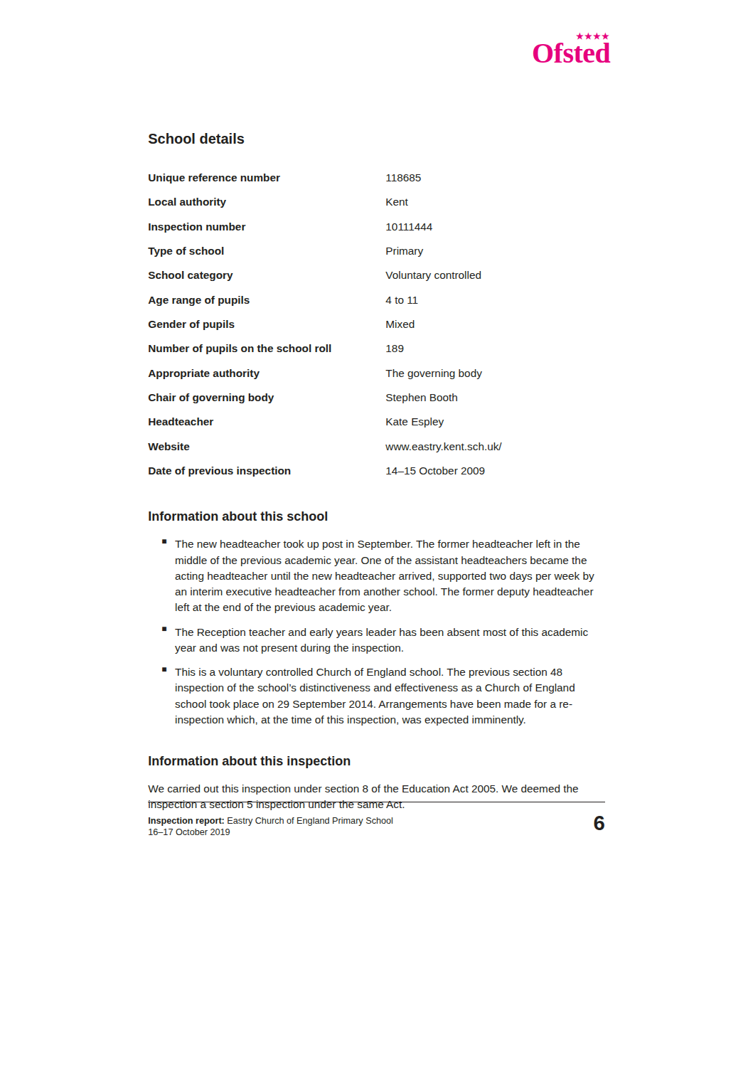★★★★
Ofsted
School details
| Unique reference number | 118685 |
| Local authority | Kent |
| Inspection number | 10111444 |
| Type of school | Primary |
| School category | Voluntary controlled |
| Age range of pupils | 4 to 11 |
| Gender of pupils | Mixed |
| Number of pupils on the school roll | 189 |
| Appropriate authority | The governing body |
| Chair of governing body | Stephen Booth |
| Headteacher | Kate Espley |
| Website | www.eastry.kent.sch.uk/ |
| Date of previous inspection | 14–15 October 2009 |
Information about this school
The new headteacher took up post in September. The former headteacher left in the middle of the previous academic year. One of the assistant headteachers became the acting headteacher until the new headteacher arrived, supported two days per week by an interim executive headteacher from another school. The former deputy headteacher left at the end of the previous academic year.
The Reception teacher and early years leader has been absent most of this academic year and was not present during the inspection.
This is a voluntary controlled Church of England school. The previous section 48 inspection of the school’s distinctiveness and effectiveness as a Church of England school took place on 29 September 2014. Arrangements have been made for a re-inspection which, at the time of this inspection, was expected imminently.
Information about this inspection
We carried out this inspection under section 8 of the Education Act 2005. We deemed the inspection a section 5 inspection under the same Act.
Inspection report: Eastry Church of England Primary School
16–17 October 2019
6